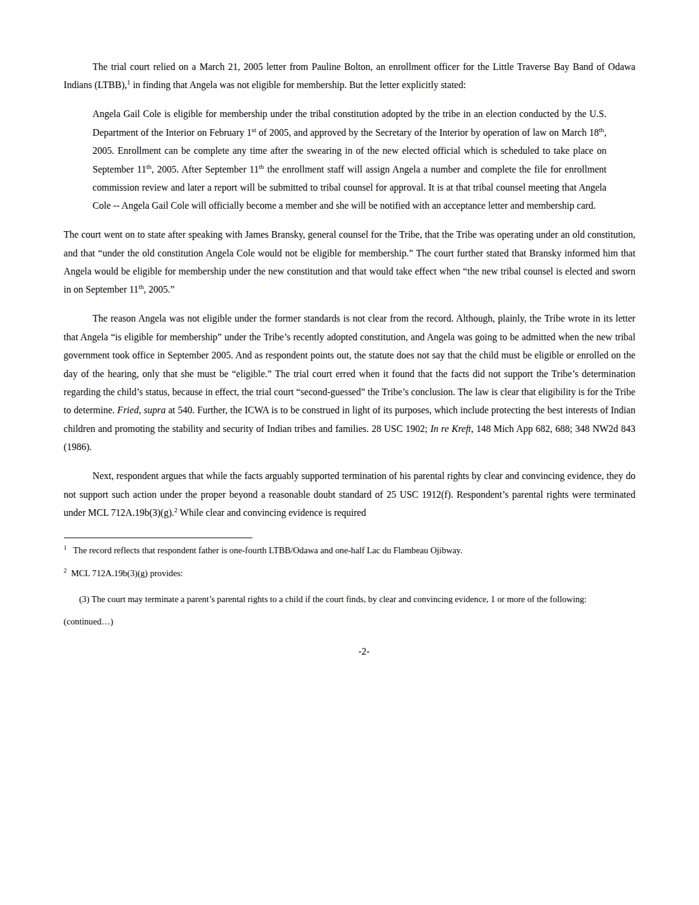The trial court relied on a March 21, 2005 letter from Pauline Bolton, an enrollment officer for the Little Traverse Bay Band of Odawa Indians (LTBB),1 in finding that Angela was not eligible for membership. But the letter explicitly stated:
Angela Gail Cole is eligible for membership under the tribal constitution adopted by the tribe in an election conducted by the U.S. Department of the Interior on February 1st of 2005, and approved by the Secretary of the Interior by operation of law on March 18th, 2005. Enrollment can be complete any time after the swearing in of the new elected official which is scheduled to take place on September 11th, 2005. After September 11th the enrollment staff will assign Angela a number and complete the file for enrollment commission review and later a report will be submitted to tribal counsel for approval. It is at that tribal counsel meeting that Angela Cole -- Angela Gail Cole will officially become a member and she will be notified with an acceptance letter and membership card.
The court went on to state after speaking with James Bransky, general counsel for the Tribe, that the Tribe was operating under an old constitution, and that “under the old constitution Angela Cole would not be eligible for membership.” The court further stated that Bransky informed him that Angela would be eligible for membership under the new constitution and that would take effect when “the new tribal counsel is elected and sworn in on September 11th, 2005.”
The reason Angela was not eligible under the former standards is not clear from the record. Although, plainly, the Tribe wrote in its letter that Angela “is eligible for membership” under the Tribe’s recently adopted constitution, and Angela was going to be admitted when the new tribal government took office in September 2005. And as respondent points out, the statute does not say that the child must be eligible or enrolled on the day of the hearing, only that she must be “eligible.” The trial court erred when it found that the facts did not support the Tribe’s determination regarding the child’s status, because in effect, the trial court “second-guessed” the Tribe’s conclusion. The law is clear that eligibility is for the Tribe to determine. Fried, supra at 540. Further, the ICWA is to be construed in light of its purposes, which include protecting the best interests of Indian children and promoting the stability and security of Indian tribes and families. 28 USC 1902; In re Kreft, 148 Mich App 682, 688; 348 NW2d 843 (1986).
Next, respondent argues that while the facts arguably supported termination of his parental rights by clear and convincing evidence, they do not support such action under the proper beyond a reasonable doubt standard of 25 USC 1912(f). Respondent’s parental rights were terminated under MCL 712A.19b(3)(g).2 While clear and convincing evidence is required
1 The record reflects that respondent father is one-fourth LTBB/Odawa and one-half Lac du Flambeau Ojibway.
2 MCL 712A.19b(3)(g) provides:
(3) The court may terminate a parent’s parental rights to a child if the court finds, by clear and convincing evidence, 1 or more of the following:
(continued…)
-2-